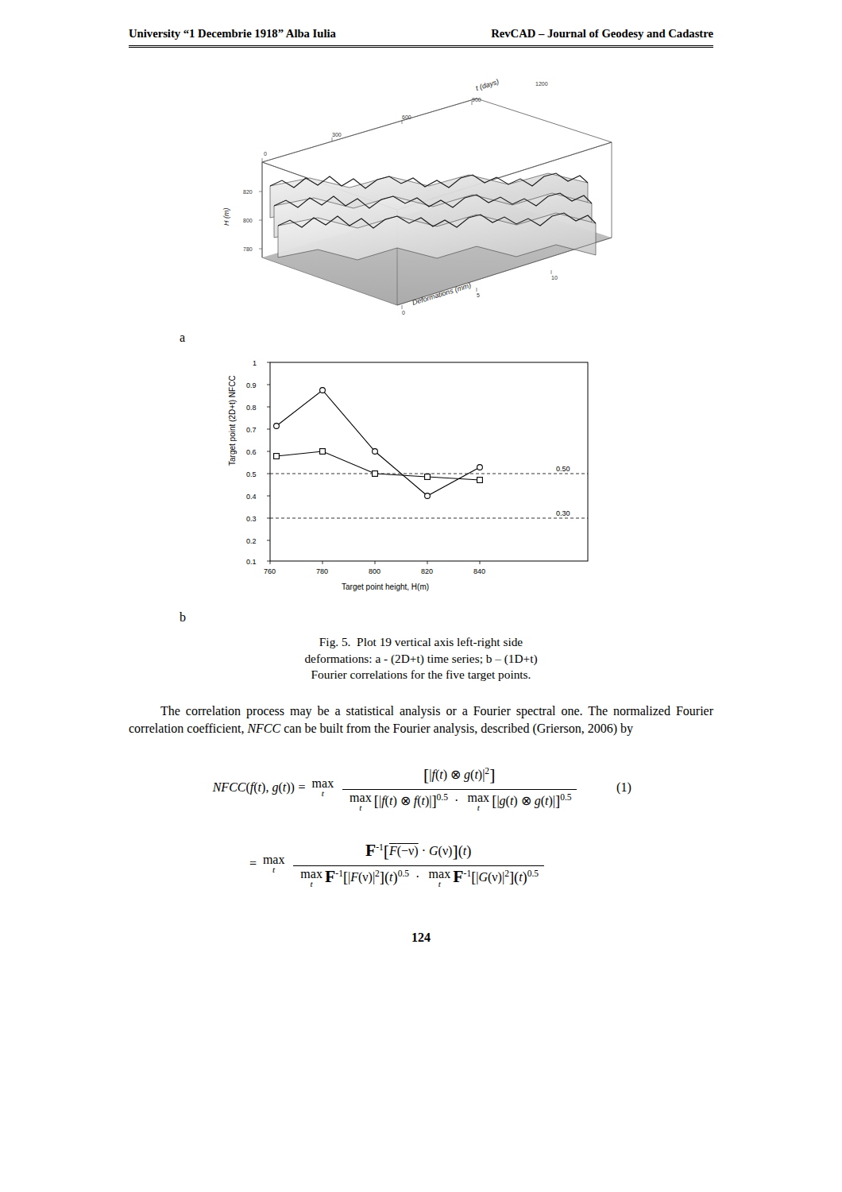University “1 Decembrie 1918” Alba Iulia RevCAD – Journal of Geodesy and Cadastre
0 300 600 900 1200 t (days) 820 800 780 H (m) 0 5 10 Deformations (mm) a
1 0.9 0.8 0.7 0.6 0.5 0.4 0.3 0.2 0.1 760 780 800 820 840 0.50 0.30 Target point (2D+t) NFCC Target point height, H(m) b
Fig. 5. Plot 19 vertical axis left-right side
deformations: a - (2D+t) time series; b – (1D+t)
Fourier correlations for the five target points.
The correlation process may be a statistical analysis or a Fourier spectral one. The normalized Fourier correlation coefficient, NFCC can be built from the Fourier analysis, described (Grierson, 2006) by
| NFCC ( f ( t ), g ( t )) | = | max t | [ / f ( t ) ⊗ g ( t )/ 2 ] max t [ / f ( t ) ⊗ f ( t )/ ] 0.5 · max t [ / g ( t ) ⊗ g ( t )/ ] 0.5 |
(1)
| | = | max t | F -1 [ F (−ν) · G (ν) ] ( t ) max t F -1 [ / F (ν)/ 2 ] ( t ) 0.5 · max t F -1 [ / G (ν)/ 2 ] ( t ) 0.5 |
124